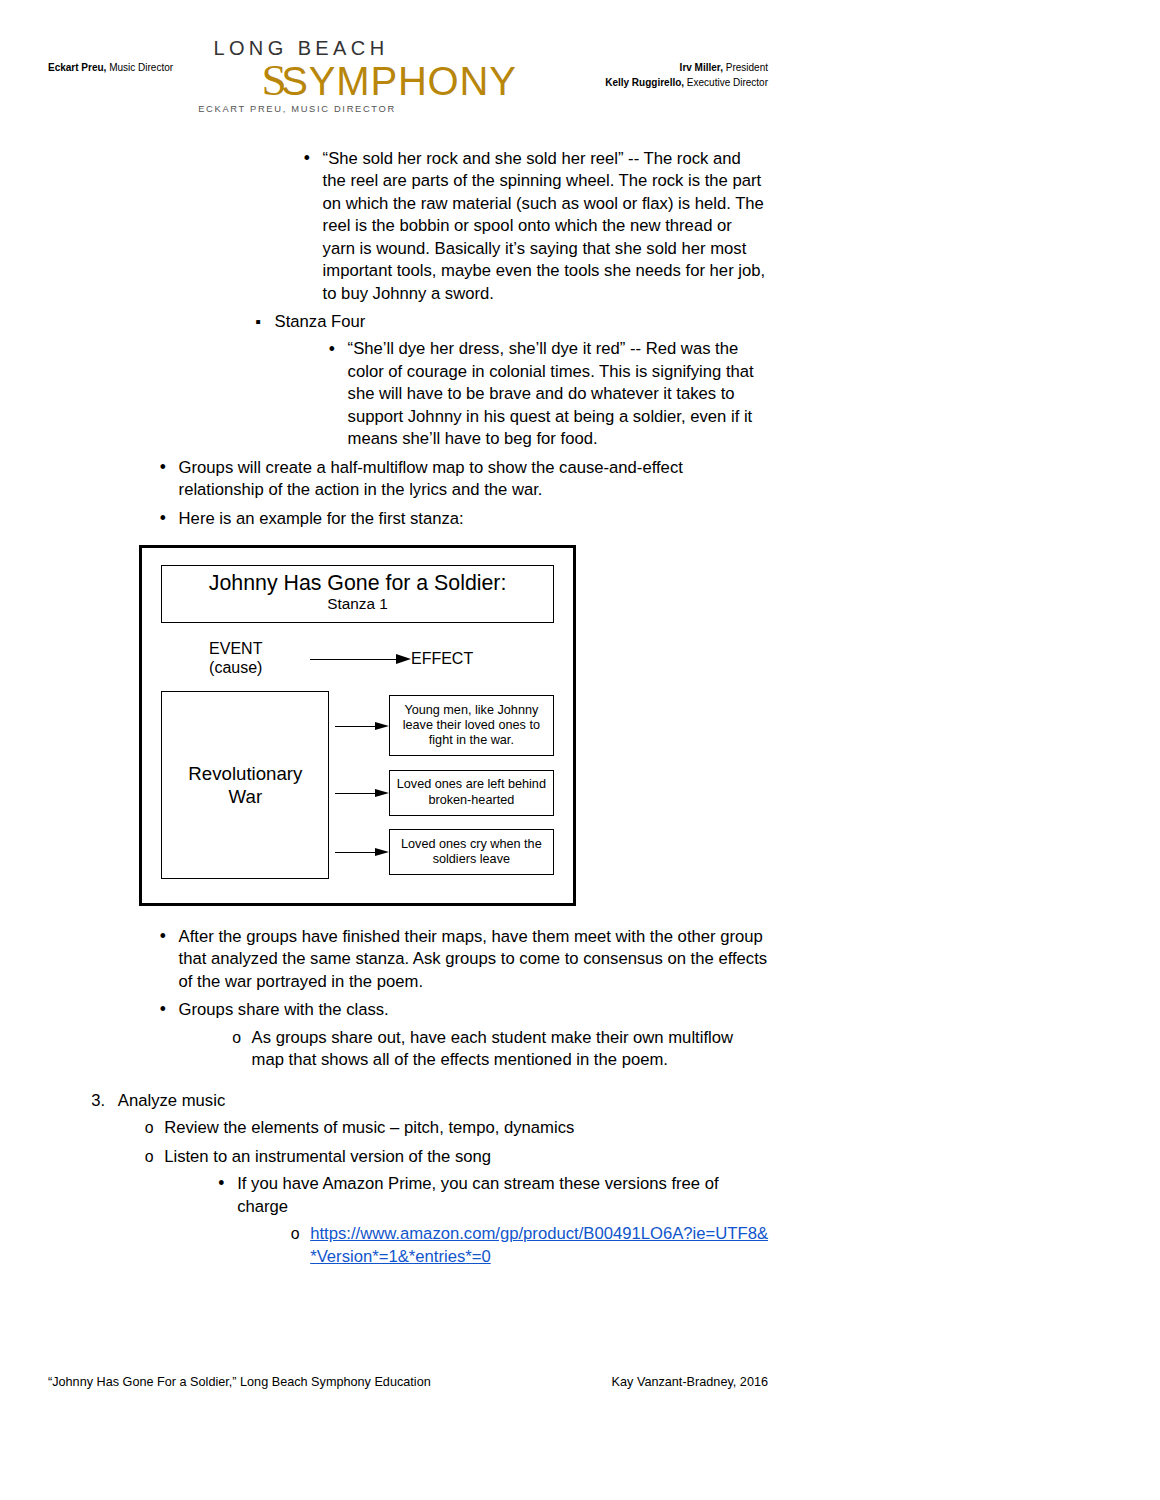Eckart Preu, Music Director
LONG BEACH
SSYMPHONY
ECKART PREU, MUSIC DIRECTOR
Irv Miller, President
Kelly Ruggirello, Executive Director
“She sold her rock and she sold her reel” -- The rock and the reel are parts of the spinning wheel. The rock is the part on which the raw material (such as wool or flax) is held. The reel is the bobbin or spool onto which the new thread or yarn is wound. Basically it’s saying that she sold her most important tools, maybe even the tools she needs for her job, to buy Johnny a sword.
Stanza Four
“She’ll dye her dress, she’ll dye it red” -- Red was the color of courage in colonial times. This is signifying that she will have to be brave and do whatever it takes to support Johnny in his quest at being a soldier, even if it means she’ll have to beg for food.
Groups will create a half-multiflow map to show the cause-and-effect relationship of the action in the lyrics and the war.
Here is an example for the first stanza:
Johnny Has Gone for a Soldier:
Stanza 1
EVENT
(cause)
EFFECT
Revolutionary
War
Young men, like Johnny leave their loved ones to fight in the war.
Loved ones are left behind broken-hearted
Loved ones cry when the soldiers leave
After the groups have finished their maps, have them meet with the other group that analyzed the same stanza. Ask groups to come to consensus on the effects of the war portrayed in the poem.
Groups share with the class.
As groups share out, have each student make their own multiflow map that shows all of the effects mentioned in the poem.
3. Analyze music
Review the elements of music – pitch, tempo, dynamics
Listen to an instrumental version of the song
If you have Amazon Prime, you can stream these versions free of charge
https://www.amazon.com/gp/product/B00491LO6A?ie=UTF8&*Version*=1&*entries*=0
“Johnny Has Gone For a Soldier,” Long Beach Symphony Education
Kay Vanzant-Bradney, 2016